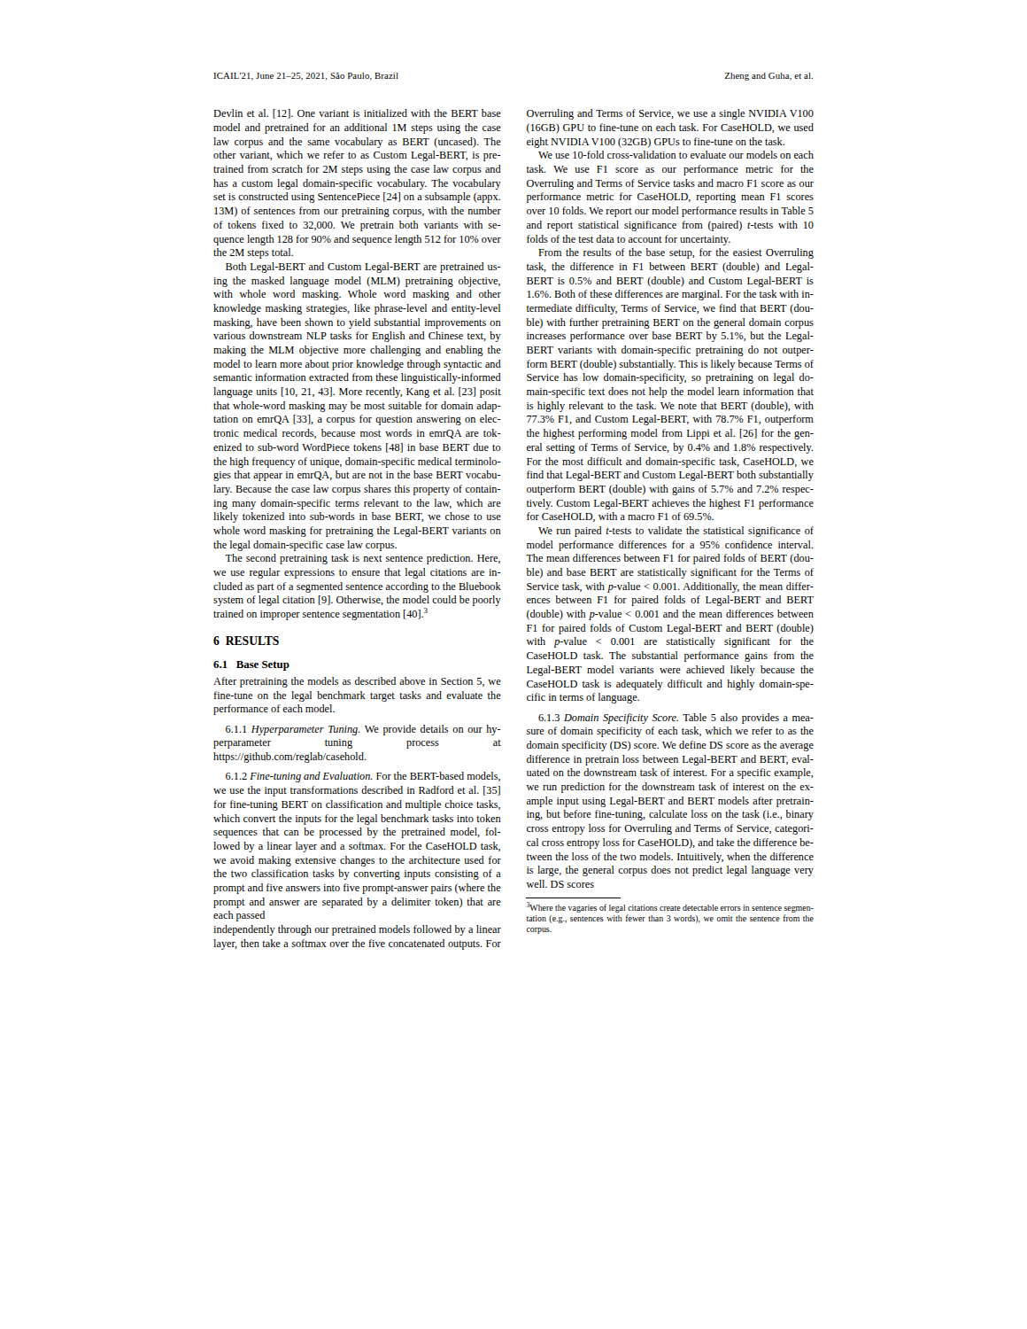ICAIL'21, June 21–25, 2021, São Paulo, Brazil
Zheng and Guha, et al.
Devlin et al. [12]. One variant is initialized with the BERT base model and pretrained for an additional 1M steps using the case law corpus and the same vocabulary as BERT (uncased). The other variant, which we refer to as Custom Legal-BERT, is pretrained from scratch for 2M steps using the case law corpus and has a custom legal domain-specific vocabulary. The vocabulary set is constructed using SentencePiece [24] on a subsample (appx. 13M) of sentences from our pretraining corpus, with the number of tokens fixed to 32,000. We pretrain both variants with sequence length 128 for 90% and sequence length 512 for 10% over the 2M steps total.
Both Legal-BERT and Custom Legal-BERT are pretrained using the masked language model (MLM) pretraining objective, with whole word masking. Whole word masking and other knowledge masking strategies, like phrase-level and entity-level masking, have been shown to yield substantial improvements on various downstream NLP tasks for English and Chinese text, by making the MLM objective more challenging and enabling the model to learn more about prior knowledge through syntactic and semantic information extracted from these linguistically-informed language units [10, 21, 43]. More recently, Kang et al. [23] posit that whole-word masking may be most suitable for domain adaptation on emrQA [33], a corpus for question answering on electronic medical records, because most words in emrQA are tokenized to sub-word WordPiece tokens [48] in base BERT due to the high frequency of unique, domain-specific medical terminologies that appear in emrQA, but are not in the base BERT vocabulary. Because the case law corpus shares this property of containing many domain-specific terms relevant to the law, which are likely tokenized into sub-words in base BERT, we chose to use whole word masking for pretraining the Legal-BERT variants on the legal domain-specific case law corpus.
The second pretraining task is next sentence prediction. Here, we use regular expressions to ensure that legal citations are included as part of a segmented sentence according to the Bluebook system of legal citation [9]. Otherwise, the model could be poorly trained on improper sentence segmentation [40].3
6 RESULTS
6.1 Base Setup
After pretraining the models as described above in Section 5, we fine-tune on the legal benchmark target tasks and evaluate the performance of each model.
6.1.1 Hyperparameter Tuning. We provide details on our hyperparameter tuning process at https://github.com/reglab/casehold.
6.1.2 Fine-tuning and Evaluation. For the BERT-based models, we use the input transformations described in Radford et al. [35] for fine-tuning BERT on classification and multiple choice tasks, which convert the inputs for the legal benchmark tasks into token sequences that can be processed by the pretrained model, followed by a linear layer and a softmax. For the CaseHOLD task, we avoid making extensive changes to the architecture used for the two classification tasks by converting inputs consisting of a prompt and five answers into five prompt-answer pairs (where the prompt and answer are separated by a delimiter token) that are each passed
independently through our pretrained models followed by a linear layer, then take a softmax over the five concatenated outputs. For Overruling and Terms of Service, we use a single NVIDIA V100 (16GB) GPU to fine-tune on each task. For CaseHOLD, we used eight NVIDIA V100 (32GB) GPUs to fine-tune on the task.
We use 10-fold cross-validation to evaluate our models on each task. We use F1 score as our performance metric for the Overruling and Terms of Service tasks and macro F1 score as our performance metric for CaseHOLD, reporting mean F1 scores over 10 folds. We report our model performance results in Table 5 and report statistical significance from (paired) t-tests with 10 folds of the test data to account for uncertainty.
From the results of the base setup, for the easiest Overruling task, the difference in F1 between BERT (double) and Legal-BERT is 0.5% and BERT (double) and Custom Legal-BERT is 1.6%. Both of these differences are marginal. For the task with intermediate difficulty, Terms of Service, we find that BERT (double) with further pretraining BERT on the general domain corpus increases performance over base BERT by 5.1%, but the Legal-BERT variants with domain-specific pretraining do not outperform BERT (double) substantially. This is likely because Terms of Service has low domain-specificity, so pretraining on legal domain-specific text does not help the model learn information that is highly relevant to the task. We note that BERT (double), with 77.3% F1, and Custom Legal-BERT, with 78.7% F1, outperform the highest performing model from Lippi et al. [26] for the general setting of Terms of Service, by 0.4% and 1.8% respectively. For the most difficult and domain-specific task, CaseHOLD, we find that Legal-BERT and Custom Legal-BERT both substantially outperform BERT (double) with gains of 5.7% and 7.2% respectively. Custom Legal-BERT achieves the highest F1 performance for CaseHOLD, with a macro F1 of 69.5%.
We run paired t-tests to validate the statistical significance of model performance differences for a 95% confidence interval. The mean differences between F1 for paired folds of BERT (double) and base BERT are statistically significant for the Terms of Service task, with p-value < 0.001. Additionally, the mean differences between F1 for paired folds of Legal-BERT and BERT (double) with p-value < 0.001 and the mean differences between F1 for paired folds of Custom Legal-BERT and BERT (double) with p-value < 0.001 are statistically significant for the CaseHOLD task. The substantial performance gains from the Legal-BERT model variants were achieved likely because the CaseHOLD task is adequately difficult and highly domain-specific in terms of language.
6.1.3 Domain Specificity Score. Table 5 also provides a measure of domain specificity of each task, which we refer to as the domain specificity (DS) score. We define DS score as the average difference in pretrain loss between Legal-BERT and BERT, evaluated on the downstream task of interest. For a specific example, we run prediction for the downstream task of interest on the example input using Legal-BERT and BERT models after pretraining, but before fine-tuning, calculate loss on the task (i.e., binary cross entropy loss for Overruling and Terms of Service, categorical cross entropy loss for CaseHOLD), and take the difference between the loss of the two models. Intuitively, when the difference is large, the general corpus does not predict legal language very well. DS scores
3Where the vagaries of legal citations create detectable errors in sentence segmentation (e.g., sentences with fewer than 3 words), we omit the sentence from the corpus.